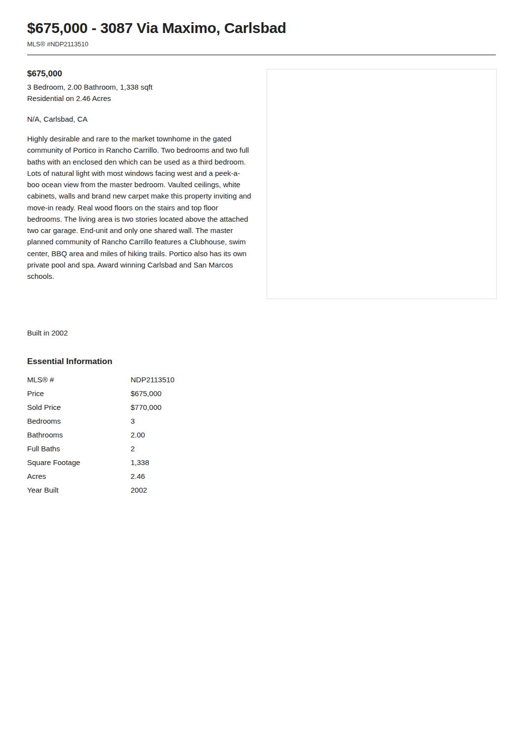$675,000 - 3087 Via Maximo, Carlsbad
MLS® #NDP2113510
$675,000
3 Bedroom, 2.00 Bathroom, 1,338 sqft
Residential on 2.46 Acres
N/A, Carlsbad, CA
Highly desirable and rare to the market townhome in the gated community of Portico in Rancho Carrillo. Two bedrooms and two full baths with an enclosed den which can be used as a third bedroom. Lots of natural light with most windows facing west and a peek-a-boo ocean view from the master bedroom. Vaulted ceilings, white cabinets, walls and brand new carpet make this property inviting and move-in ready. Real wood floors on the stairs and top floor bedrooms. The living area is two stories located above the attached two car garage. End-unit and only one shared wall. The master planned community of Rancho Carrillo features a Clubhouse, swim center, BBQ area and miles of hiking trails. Portico also has its own private pool and spa. Award winning Carlsbad and San Marcos schools.
Built in 2002
Essential Information
| MLS® # | NDP2113510 |
| Price | $675,000 |
| Sold Price | $770,000 |
| Bedrooms | 3 |
| Bathrooms | 2.00 |
| Full Baths | 2 |
| Square Footage | 1,338 |
| Acres | 2.46 |
| Year Built | 2002 |